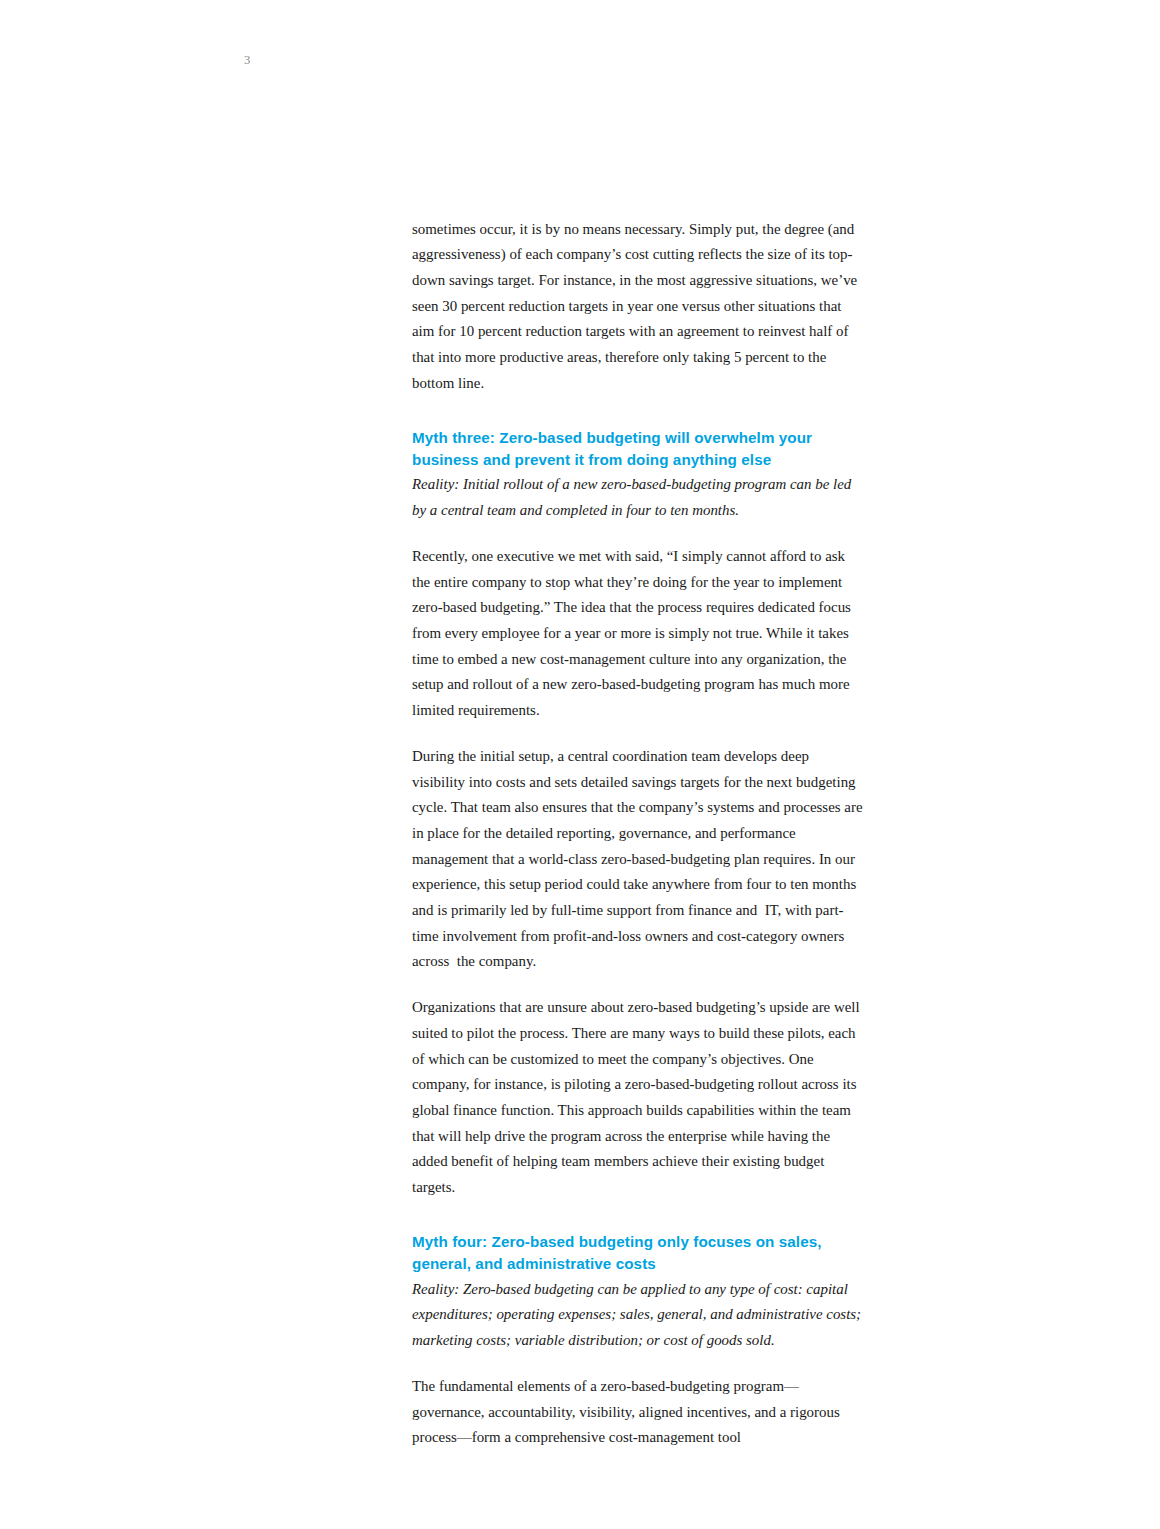3
sometimes occur, it is by no means necessary. Simply put, the degree (and aggressiveness) of each company’s cost cutting reflects the size of its top-down savings target. For instance, in the most aggressive situations, we’ve seen 30 percent reduction targets in year one versus other situations that aim for 10 percent reduction targets with an agreement to reinvest half of that into more productive areas, therefore only taking 5 percent to the bottom line.
Myth three: Zero-based budgeting will overwhelm your business and prevent it from doing anything else
Reality: Initial rollout of a new zero-based-budgeting program can be led by a central team and completed in four to ten months.
Recently, one executive we met with said, “I simply cannot afford to ask the entire company to stop what they’re doing for the year to implement zero-based budgeting.” The idea that the process requires dedicated focus from every employee for a year or more is simply not true. While it takes time to embed a new cost-management culture into any organization, the setup and rollout of a new zero-based-budgeting program has much more limited requirements.
During the initial setup, a central coordination team develops deep visibility into costs and sets detailed savings targets for the next budgeting cycle. That team also ensures that the company’s systems and processes are in place for the detailed reporting, governance, and performance management that a world-class zero-based-budgeting plan requires. In our experience, this setup period could take anywhere from four to ten months and is primarily led by full-time support from finance and IT, with part-time involvement from profit-and-loss owners and cost-category owners across the company.
Organizations that are unsure about zero-based budgeting’s upside are well suited to pilot the process. There are many ways to build these pilots, each of which can be customized to meet the company’s objectives. One company, for instance, is piloting a zero-based-budgeting rollout across its global finance function. This approach builds capabilities within the team that will help drive the program across the enterprise while having the added benefit of helping team members achieve their existing budget targets.
Myth four: Zero-based budgeting only focuses on sales, general, and administrative costs
Reality: Zero-based budgeting can be applied to any type of cost: capital expenditures; operating expenses; sales, general, and administrative costs; marketing costs; variable distribution; or cost of goods sold.
The fundamental elements of a zero-based-budgeting program—governance, accountability, visibility, aligned incentives, and a rigorous process—form a comprehensive cost-management tool